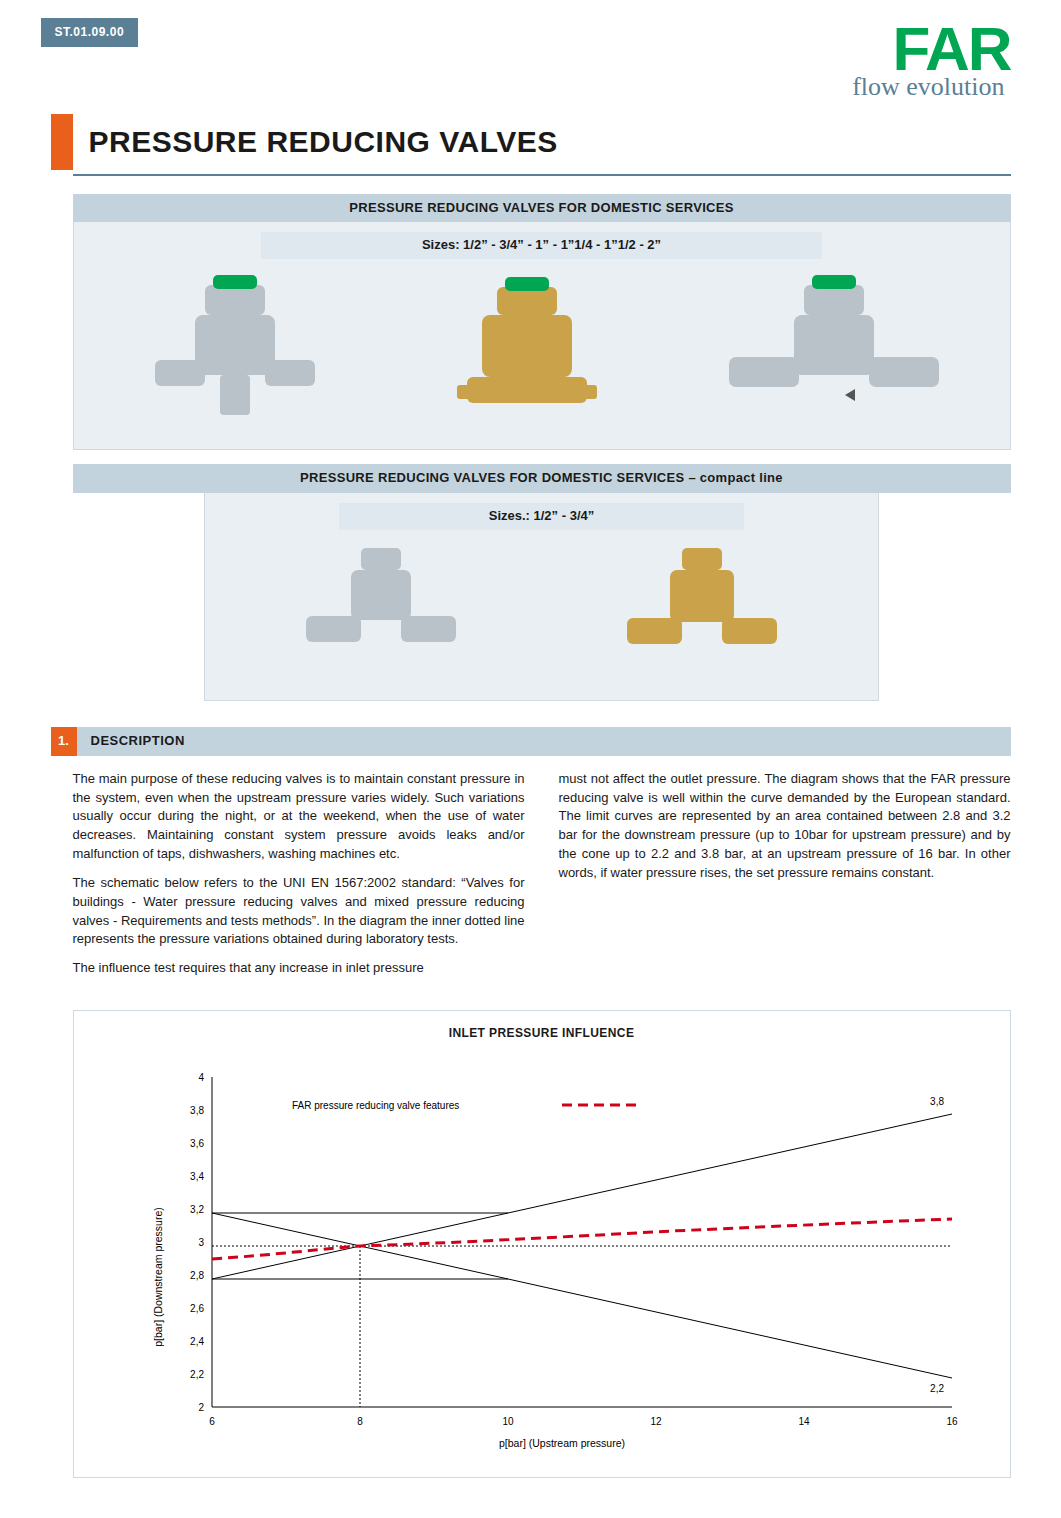ST.01.09.00
FAR
flow evolution
PRESSURE REDUCING VALVES
PRESSURE REDUCING VALVES FOR DOMESTIC SERVICES
Sizes: 1/2” - 3/4” - 1” - 1”1/4 - 1”1/2 - 2”
PRESSURE REDUCING VALVES FOR DOMESTIC SERVICES – compact line
Sizes.: 1/2” - 3/4”
1.
DESCRIPTION
The main purpose of these reducing valves is to maintain constant pressure in the system, even when the upstream pressure varies widely. Such variations usually occur during the night, or at the weekend, when the use of water decreases. Maintaining constant system pressure avoids leaks and/or malfunction of taps, dishwashers, washing machines etc.
The schematic below refers to the UNI EN 1567:2002 standard: “Valves for buildings - Water pressure reducing valves and mixed pressure reducing valves - Requirements and tests methods”. In the diagram the inner dotted line represents the pressure variations obtained during laboratory tests.
The influence test requires that any increase in inlet pressure
must not affect the outlet pressure. The diagram shows that the FAR pressure reducing valve is well within the curve demanded by the European standard. The limit curves are represented by an area contained between 2.8 and 3.2 bar for the downstream pressure (up to 10bar for upstream pressure) and by the cone up to 2.2 and 3.8 bar, at an upstream pressure of 16 bar. In other words, if water pressure rises, the set pressure remains constant.
INLET PRESSURE INFLUENCE
4 3,8 3,6 3,4 3,2 3 2,8 2,6 2,4 2,2 2 6 8 10 12 14 16 p[bar] (Upstream pressure) p[bar] (Downstream pressure) FAR pressure reducing valve features 3,8 2,2